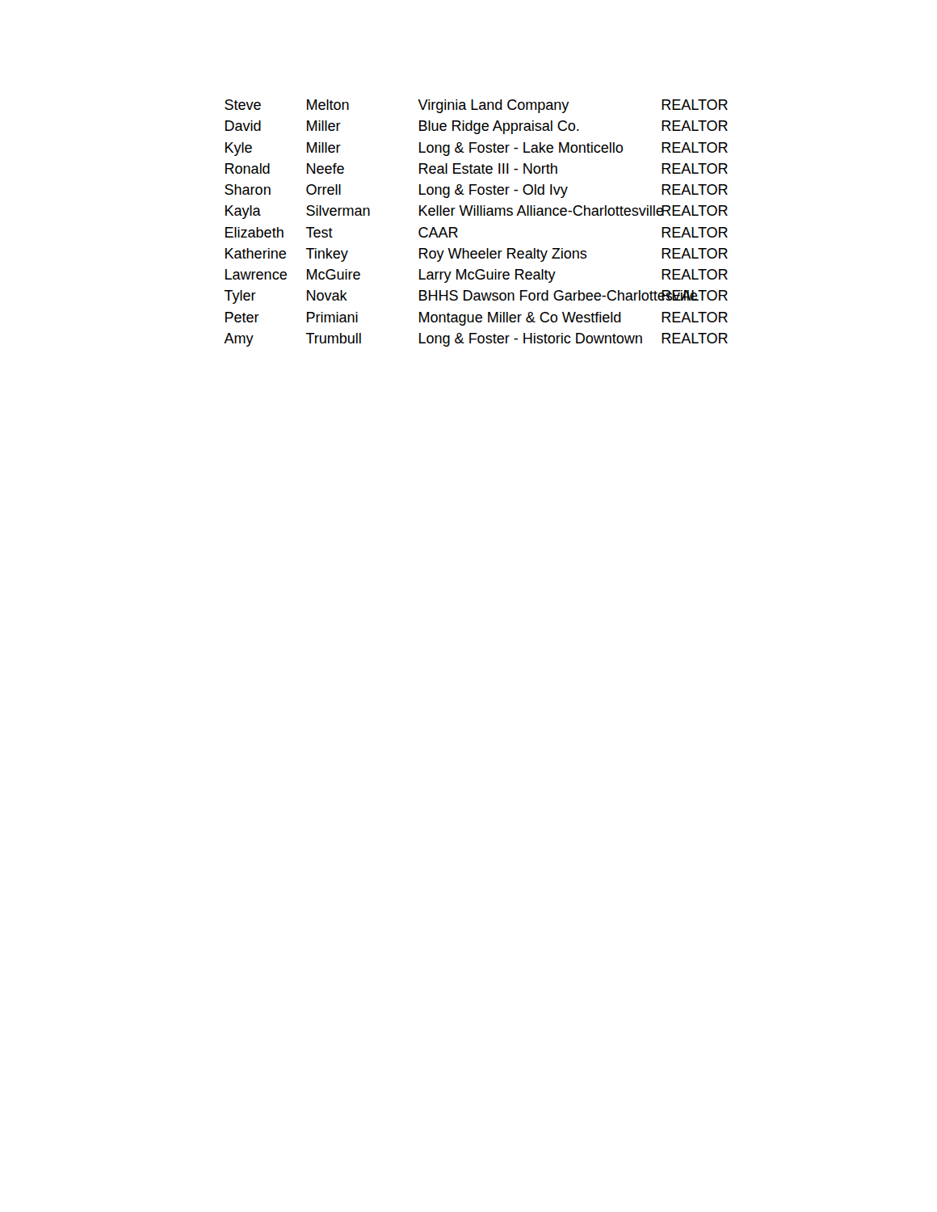| Steve | Melton | Virginia Land Company | REALTOR |
| David | Miller | Blue Ridge Appraisal Co. | REALTOR |
| Kyle | Miller | Long & Foster - Lake Monticello | REALTOR |
| Ronald | Neefe | Real Estate III - North | REALTOR |
| Sharon | Orrell | Long & Foster - Old Ivy | REALTOR |
| Kayla | Silverman | Keller Williams Alliance-Charlottesville | REALTOR |
| Elizabeth | Test | CAAR | REALTOR |
| Katherine | Tinkey | Roy Wheeler Realty Zions | REALTOR |
| Lawrence | McGuire | Larry McGuire Realty | REALTOR |
| Tyler | Novak | BHHS Dawson Ford Garbee-Charlottesville | REALTOR |
| Peter | Primiani | Montague Miller & Co Westfield | REALTOR |
| Amy | Trumbull | Long & Foster - Historic Downtown | REALTOR |